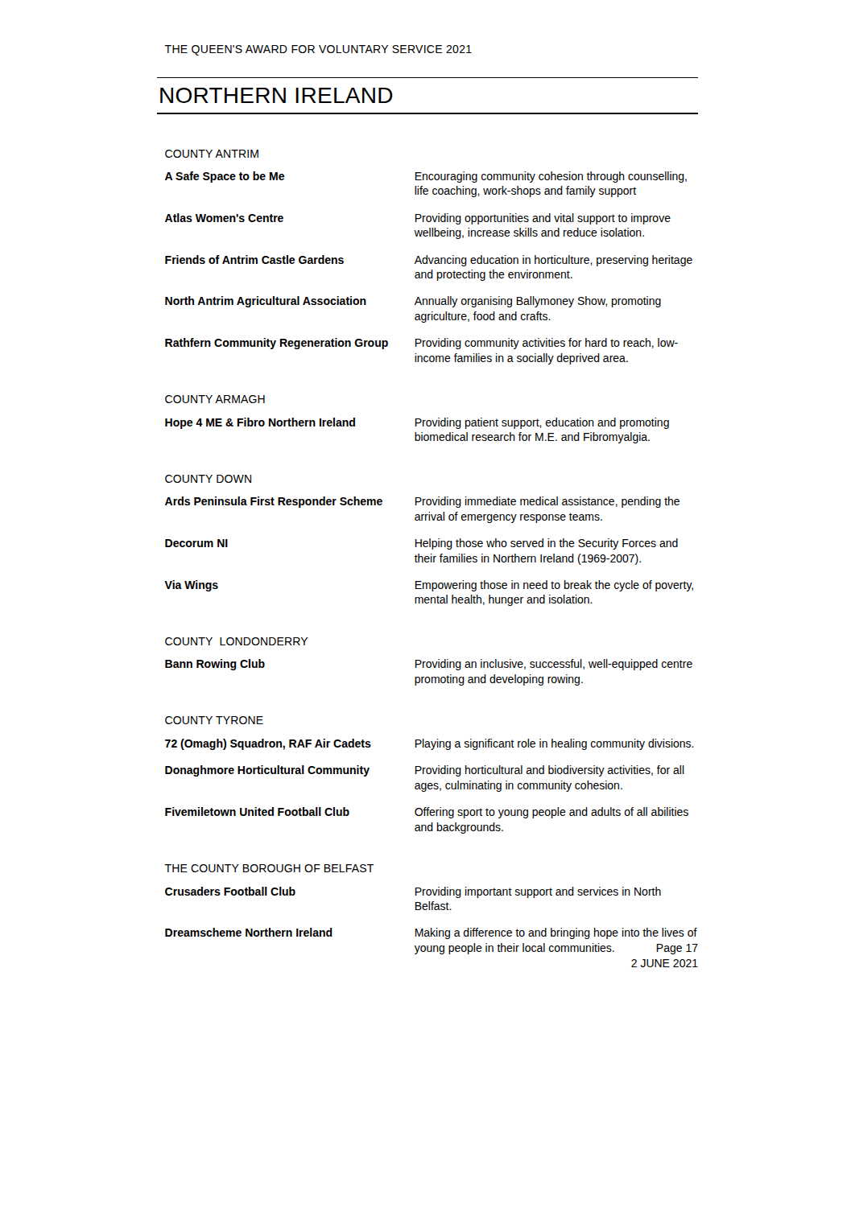THE QUEEN'S AWARD FOR VOLUNTARY SERVICE 2021
NORTHERN IRELAND
COUNTY ANTRIM
| A Safe Space to be Me | Encouraging community cohesion through counselling, life coaching, work-shops and family support |
| Atlas Women's Centre | Providing opportunities and vital support to improve wellbeing, increase skills and reduce isolation. |
| Friends of Antrim Castle Gardens | Advancing education in horticulture, preserving heritage and protecting the environment. |
| North Antrim Agricultural Association | Annually organising Ballymoney Show, promoting agriculture, food and crafts. |
| Rathfern Community Regeneration Group | Providing community activities for hard to reach, low-income families in a socially deprived area. |
COUNTY ARMAGH
| Hope 4 ME & Fibro Northern Ireland | Providing patient support, education and promoting biomedical research for M.E. and Fibromyalgia. |
COUNTY DOWN
| Ards Peninsula First Responder Scheme | Providing immediate medical assistance, pending the arrival of emergency response teams. |
| Decorum NI | Helping those who served in the Security Forces and their families in Northern Ireland (1969-2007). |
| Via Wings | Empowering those in need to break the cycle of poverty, mental health, hunger and isolation. |
COUNTY LONDONDERRY
| Bann Rowing Club | Providing an inclusive, successful, well-equipped centre promoting and developing rowing. |
COUNTY TYRONE
| 72 (Omagh) Squadron, RAF Air Cadets | Playing a significant role in healing community divisions. |
| Donaghmore Horticultural Community | Providing horticultural and biodiversity activities, for all ages, culminating in community cohesion. |
| Fivemiletown United Football Club | Offering sport to young people and adults of all abilities and backgrounds. |
THE COUNTY BOROUGH OF BELFAST
| Crusaders Football Club | Providing important support and services in North Belfast. |
| Dreamscheme Northern Ireland | Making a difference to and bringing hope into the lives of young people in their local communities. |
Page 17
2 JUNE 2021